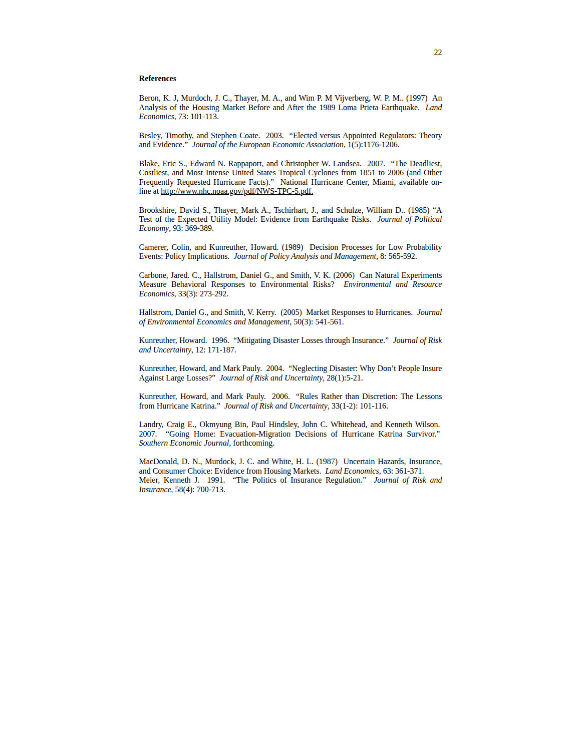22
References
Beron, K. J, Murdoch, J. C., Thayer, M. A., and Wim P. M Vijverberg, W. P. M.. (1997) An Analysis of the Housing Market Before and After the 1989 Loma Prieta Earthquake. Land Economics, 73: 101-113.
Besley, Timothy, and Stephen Coate. 2003. “Elected versus Appointed Regulators: Theory and Evidence.” Journal of the European Economic Association, 1(5):1176-1206.
Blake, Eric S., Edward N. Rappaport, and Christopher W. Landsea. 2007. “The Deadliest, Costliest, and Most Intense United States Tropical Cyclones from 1851 to 2006 (and Other Frequently Requested Hurricane Facts).” National Hurricane Center, Miami, available on-line at http://www.nhc.noaa.gov/pdf/NWS-TPC-5.pdf.
Brookshire, David S., Thayer, Mark A., Tschirhart, J., and Schulze, William D.. (1985) “A Test of the Expected Utility Model: Evidence from Earthquake Risks. Journal of Political Economy, 93: 369-389.
Camerer, Colin, and Kunreuther, Howard. (1989) Decision Processes for Low Probability Events: Policy Implications. Journal of Policy Analysis and Management, 8: 565-592.
Carbone, Jared. C., Hallstrom, Daniel G., and Smith, V. K. (2006) Can Natural Experiments Measure Behavioral Responses to Environmental Risks? Environmental and Resource Economics, 33(3): 273-292.
Hallstrom, Daniel G., and Smith, V. Kerry. (2005) Market Responses to Hurricanes. Journal of Environmental Economics and Management, 50(3): 541-561.
Kunreuther, Howard. 1996. “Mitigating Disaster Losses through Insurance.” Journal of Risk and Uncertainty, 12: 171-187.
Kunreuther, Howard, and Mark Pauly. 2004. “Neglecting Disaster: Why Don’t People Insure Against Large Losses?” Journal of Risk and Uncertainty, 28(1):5-21.
Kunreuther, Howard, and Mark Pauly. 2006. “Rules Rather than Discretion: The Lessons from Hurricane Katrina.” Journal of Risk and Uncertainty, 33(1-2): 101-116.
Landry, Craig E., Okmyung Bin, Paul Hindsley, John C. Whitehead, and Kenneth Wilson. 2007. “Going Home: Evacuation-Migration Decisions of Hurricane Katrina Survivor.” Southern Economic Journal, forthcoming.
MacDonald, D. N., Murdock, J. C. and White, H. L. (1987) Uncertain Hazards, Insurance, and Consumer Choice: Evidence from Housing Markets. Land Economics, 63: 361-371.
Meier, Kenneth J. 1991. “The Politics of Insurance Regulation.” Journal of Risk and Insurance, 58(4): 700-713.